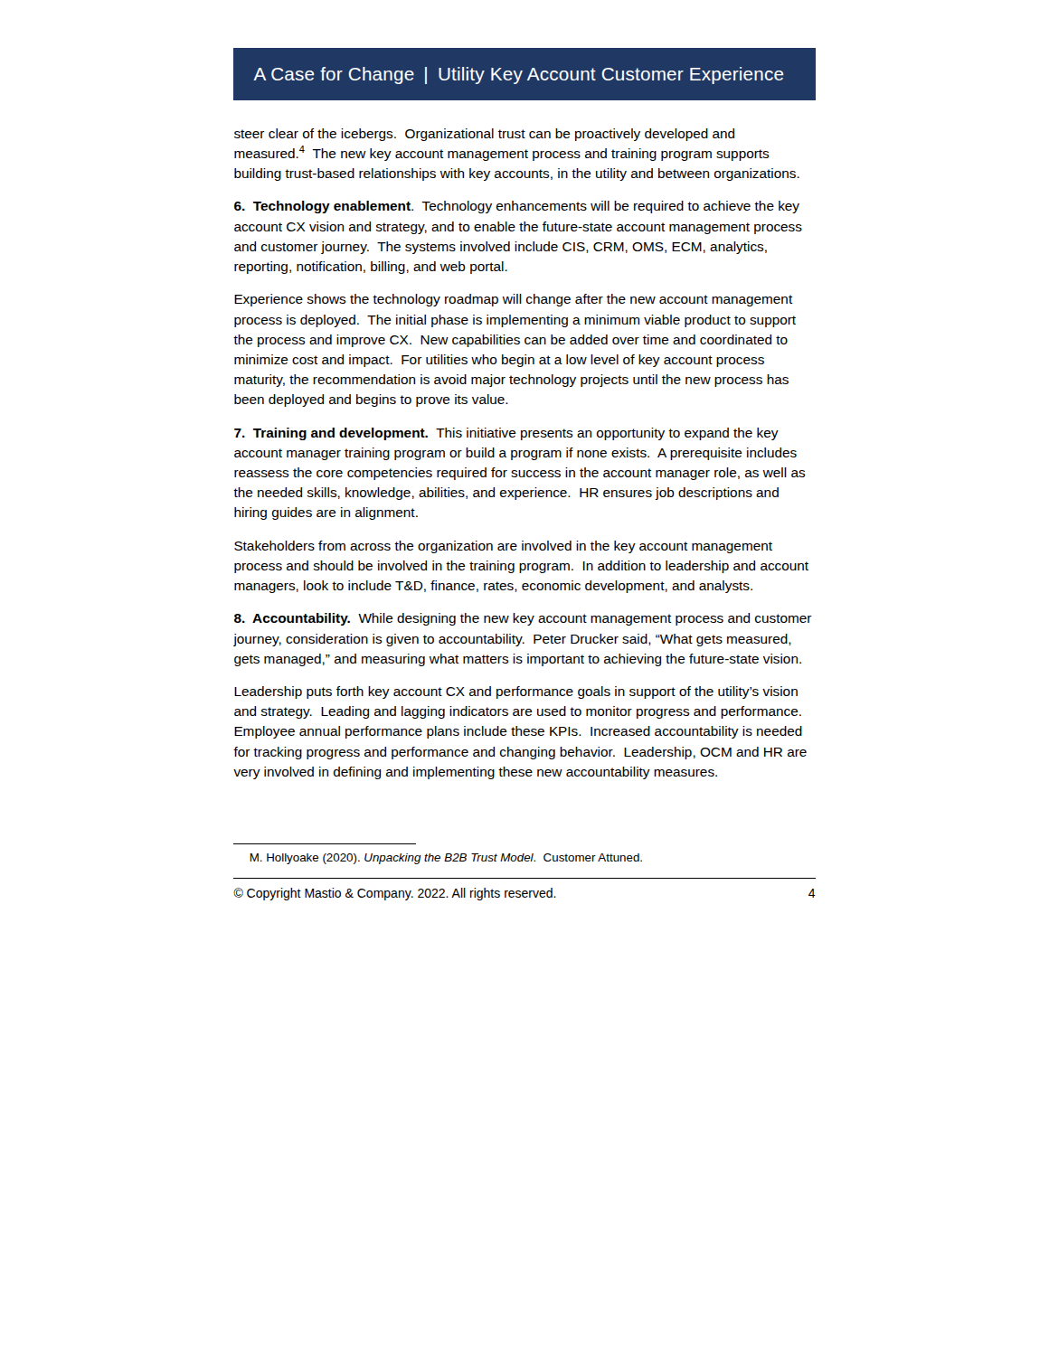A Case for Change|Utility Key Account Customer Experience
steer clear of the icebergs. Organizational trust can be proactively developed and measured.4 The new key account management process and training program supports building trust-based relationships with key accounts, in the utility and between organizations.
6. Technology enablement. Technology enhancements will be required to achieve the key account CX vision and strategy, and to enable the future-state account management process and customer journey. The systems involved include CIS, CRM, OMS, ECM, analytics, reporting, notification, billing, and web portal.
Experience shows the technology roadmap will change after the new account management process is deployed. The initial phase is implementing a minimum viable product to support the process and improve CX. New capabilities can be added over time and coordinated to minimize cost and impact. For utilities who begin at a low level of key account process maturity, the recommendation is avoid major technology projects until the new process has been deployed and begins to prove its value.
7. Training and development. This initiative presents an opportunity to expand the key account manager training program or build a program if none exists. A prerequisite includes reassess the core competencies required for success in the account manager role, as well as the needed skills, knowledge, abilities, and experience. HR ensures job descriptions and hiring guides are in alignment.
Stakeholders from across the organization are involved in the key account management process and should be involved in the training program. In addition to leadership and account managers, look to include T&D, finance, rates, economic development, and analysts.
8. Accountability. While designing the new key account management process and customer journey, consideration is given to accountability. Peter Drucker said, “What gets measured, gets managed,” and measuring what matters is important to achieving the future-state vision.
Leadership puts forth key account CX and performance goals in support of the utility’s vision and strategy. Leading and lagging indicators are used to monitor progress and performance. Employee annual performance plans include these KPIs. Increased accountability is needed for tracking progress and performance and changing behavior. Leadership, OCM and HR are very involved in defining and implementing these new accountability measures.
M. Hollyoake (2020). Unpacking the B2B Trust Model. Customer Attuned.
© Copyright Mastio & Company. 2022. All rights reserved. 4